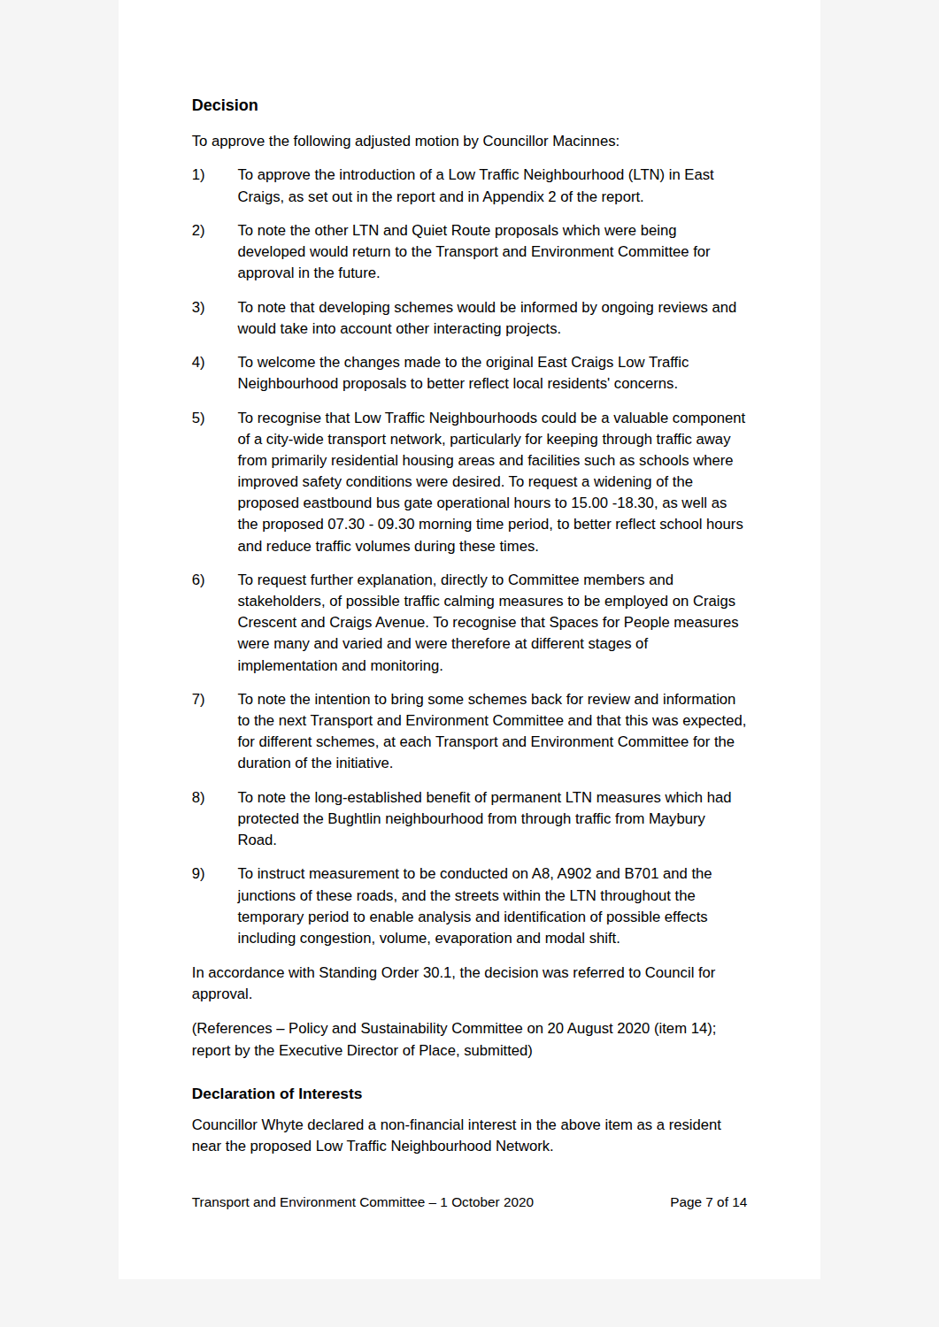Decision
To approve the following adjusted motion by Councillor Macinnes:
To approve the introduction of a Low Traffic Neighbourhood (LTN) in East Craigs, as set out in the report and in Appendix 2 of the report.
To note the other LTN and Quiet Route proposals which were being developed would return to the Transport and Environment Committee for approval in the future.
To note that developing schemes would be informed by ongoing reviews and would take into account other interacting projects.
To welcome the changes made to the original East Craigs Low Traffic Neighbourhood proposals to better reflect local residents' concerns.
To recognise that Low Traffic Neighbourhoods could be a valuable component of a city-wide transport network, particularly for keeping through traffic away from primarily residential housing areas and facilities such as schools where improved safety conditions were desired. To request a widening of the proposed eastbound bus gate operational hours to 15.00 -18.30, as well as the proposed 07.30 - 09.30 morning time period, to better reflect school hours and reduce traffic volumes during these times.
To request further explanation, directly to Committee members and stakeholders, of possible traffic calming measures to be employed on Craigs Crescent and Craigs Avenue. To recognise that Spaces for People measures were many and varied and were therefore at different stages of implementation and monitoring.
To note the intention to bring some schemes back for review and information to the next Transport and Environment Committee and that this was expected, for different schemes, at each Transport and Environment Committee for the duration of the initiative.
To note the long-established benefit of permanent LTN measures which had protected the Bughtlin neighbourhood from through traffic from Maybury Road.
To instruct measurement to be conducted on A8, A902 and B701 and the junctions of these roads, and the streets within the LTN throughout the temporary period to enable analysis and identification of possible effects including congestion, volume, evaporation and modal shift.
In accordance with Standing Order 30.1, the decision was referred to Council for approval.
(References – Policy and Sustainability Committee on 20 August 2020 (item 14); report by the Executive Director of Place, submitted)
Declaration of Interests
Councillor Whyte declared a non-financial interest in the above item as a resident near the proposed Low Traffic Neighbourhood Network.
Transport and Environment Committee – 1 October 2020 Page 7 of 14